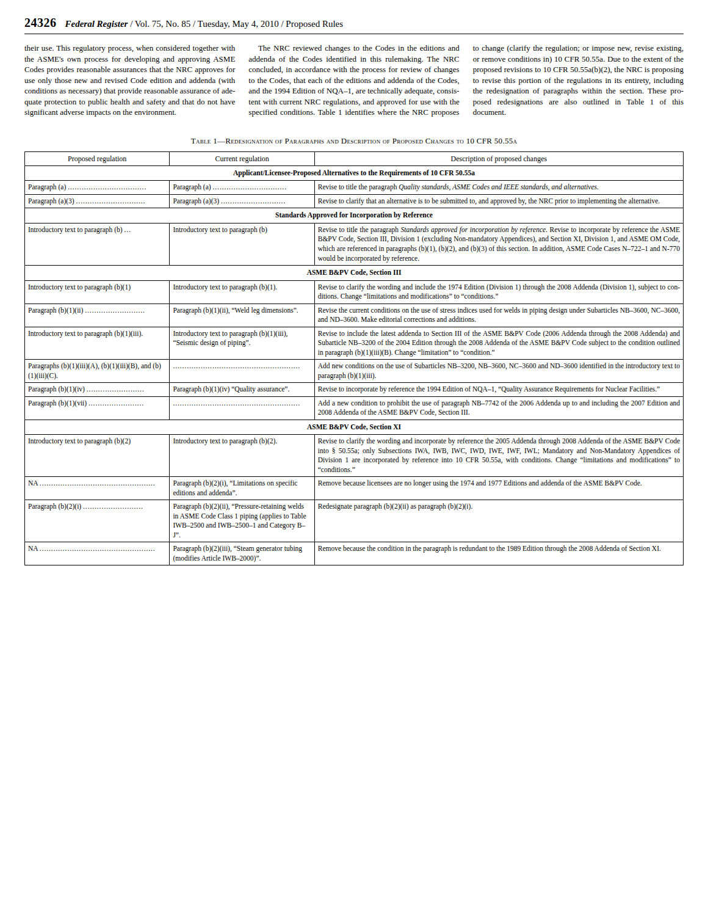24326
Federal Register / Vol. 75, No. 85 / Tuesday, May 4, 2010 / Proposed Rules
their use. This regulatory process, when considered together with the ASME's own process for developing and approving ASME Codes provides reasonable assurances that the NRC approves for use only those new and revised Code edition and addenda (with conditions as necessary) that provide reasonable assurance of adequate protection to public health and safety and that do not have significant adverse impacts on the environment.
The NRC reviewed changes to the Codes in the editions and addenda of the Codes identified in this rulemaking. The NRC concluded, in accordance with the process for review of changes to the Codes, that each of the editions and addenda of the Codes, and the 1994 Edition of NQA–1, are technically adequate, consistent with current NRC regulations, and approved for use with the specified conditions. Table 1 identifies where the NRC proposes to change (clarify the regulation; or impose new, revise existing, or remove conditions in) 10 CFR 50.55a. Due to the extent of the proposed revisions to 10 CFR 50.55a(b)(2), the NRC is proposing to revise this portion of the regulations in its entirety, including the redesignation of paragraphs within the section. These proposed redesignations are also outlined in Table 1 of this document.
Table 1—Redesignation of Paragraphs and Description of Proposed Changes to 10 CFR 50.55a
| Proposed regulation | Current regulation | Description of proposed changes |
| --- | --- | --- |
| Applicant/Licensee-Proposed Alternatives to the Requirements of 10 CFR 50.55a |
| Paragraph (a) .................................. | Paragraph (a) ................................ | Revise to title the paragraph Quality standards, ASME Codes and IEEE standards, and alternatives. |
| Paragraph (a)(3) .............................. | Paragraph (a)(3) ............................ | Revise to clarify that an alternative is to be submitted to, and approved by, the NRC prior to implementing the alternative. |
| Standards Approved for Incorporation by Reference |
| Introductory text to paragraph (b) ... | Introductory text to paragraph (b) | Revise to title the paragraph Standards approved for incorporation by reference. Revise to incorporate by reference the ASME B&PV Code, Section III, Division 1 (excluding Non-mandatory Appendices), and Section XI, Division 1, and ASME OM Code, which are referenced in paragraphs (b)(1), (b)(2), and (b)(3) of this section. In addition, ASME Code Cases N–722–1 and N-770 would be incorporated by reference. |
| ASME B&PV Code, Section III |
| Introductory text to paragraph (b)(1) | Introductory text to paragraph (b)(1). | Revise to clarify the wording and include the 1974 Edition (Division 1) through the 2008 Addenda (Division 1), subject to conditions. Change “limitations and modifications” to “conditions.” |
| Paragraph (b)(1)(ii) .......................... | Paragraph (b)(1)(ii), “Weld leg dimensions”. | Revise the current conditions on the use of stress indices used for welds in piping design under Subarticles NB–3600, NC–3600, and ND–3600. Make editorial corrections and additions. |
| Introductory text to paragraph (b)(1)(iii). | Introductory text to paragraph (b)(1)(iii), “Seismic design of piping”. | Revise to include the latest addenda to Section III of the ASME B&PV Code (2006 Addenda through the 2008 Addenda) and Subarticle NB–3200 of the 2004 Edition through the 2008 Addenda of the ASME B&PV Code subject to the condition outlined in paragraph (b)(1)(iii)(B). Change “limitation” to “condition.” |
| Paragraphs (b)(1)(iii)(A), (b)(1)(iii)(B), and (b)(1)(iii)(C). | ....................................................... | Add new conditions on the use of Subarticles NB–3200, NB–3600, NC–3600 and ND–3600 identified in the introductory text to paragraph (b)(1)(iii). |
| Paragraph (b)(1)(iv) ......................... | Paragraph (b)(1)(iv) “Quality assurance”. | Revise to incorporate by reference the 1994 Edition of NQA–1, “Quality Assurance Requirements for Nuclear Facilities.” |
| Paragraph (b)(1)(vii) ........................ | ....................................................... | Add a new condition to prohibit the use of paragraph NB–7742 of the 2006 Addenda up to and including the 2007 Edition and 2008 Addenda of the ASME B&PV Code, Section III. |
| ASME B&PV Code, Section XI |
| Introductory text to paragraph (b)(2) | Introductory text to paragraph (b)(2). | Revise to clarify the wording and incorporate by reference the 2005 Addenda through 2008 Addenda of the ASME B&PV Code into § 50.55a; only Subsections IWA, IWB, IWC, IWD, IWE, IWF, IWL; Mandatory and Non-Mandatory Appendices of Division 1 are incorporated by reference into 10 CFR 50.55a, with conditions. Change “limitations and modifications” to “conditions.” |
| NA .................................................. | Paragraph (b)(2)(i), “Limitations on specific editions and addenda”. | Remove because licensees are no longer using the 1974 and 1977 Editions and addenda of the ASME B&PV Code. |
| Paragraph (b)(2)(i) .......................... | Paragraph (b)(2)(ii), “Pressure-retaining welds in ASME Code Class 1 piping (applies to Table IWB–2500 and IWB–2500–1 and Category B–J”. | Redesignate paragraph (b)(2)(ii) as paragraph (b)(2)(i). |
| NA .................................................. | Paragraph (b)(2)(iii), “Steam generator tubing (modifies Article IWB–2000)”. | Remove because the condition in the paragraph is redundant to the 1989 Edition through the 2008 Addenda of Section XI. |